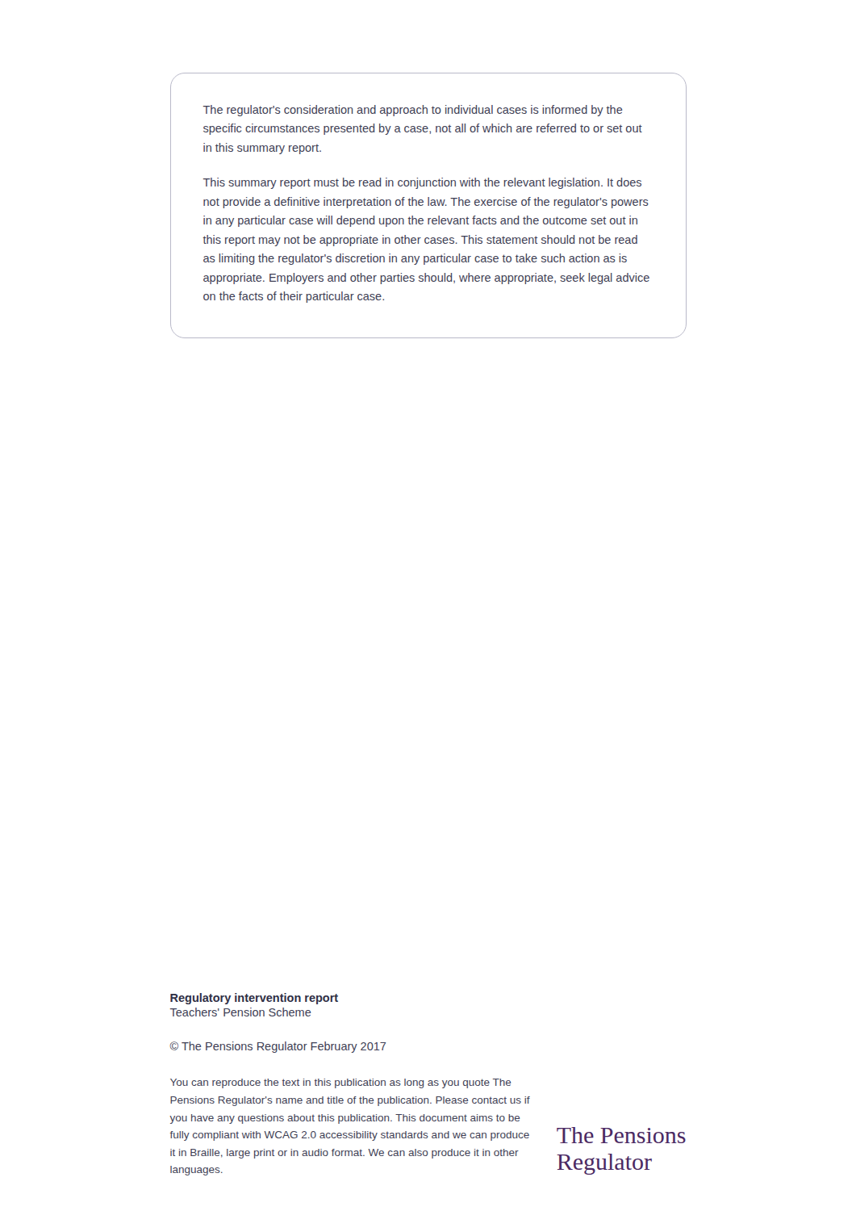The regulator's consideration and approach to individual cases is informed by the specific circumstances presented by a case, not all of which are referred to or set out in this summary report.
This summary report must be read in conjunction with the relevant legislation. It does not provide a definitive interpretation of the law. The exercise of the regulator's powers in any particular case will depend upon the relevant facts and the outcome set out in this report may not be appropriate in other cases. This statement should not be read as limiting the regulator's discretion in any particular case to take such action as is appropriate. Employers and other parties should, where appropriate, seek legal advice on the facts of their particular case.
Regulatory intervention report
Teachers' Pension Scheme
© The Pensions Regulator February 2017
You can reproduce the text in this publication as long as you quote The Pensions Regulator's name and title of the publication. Please contact us if you have any questions about this publication. This document aims to be fully compliant with WCAG 2.0 accessibility standards and we can produce it in Braille, large print or in audio format. We can also produce it in other languages.
The Pensions
Regulator